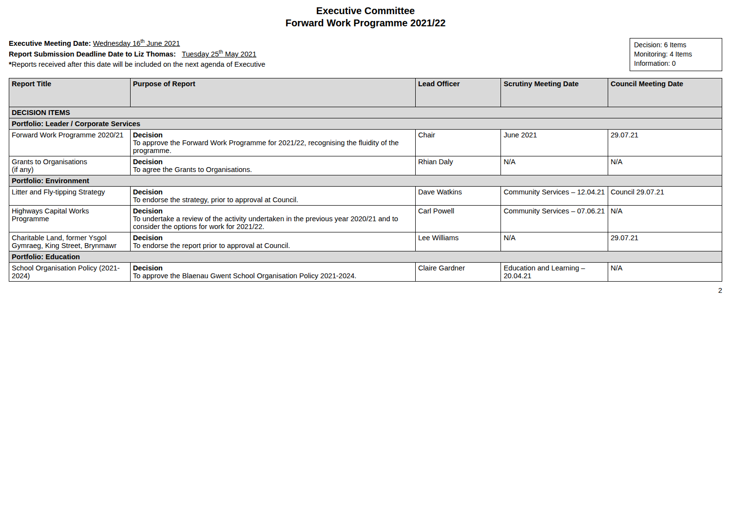Executive Committee
Forward Work Programme 2021/22
Executive Meeting Date: Wednesday 16th June 2021
Report Submission Deadline Date to Liz Thomas: Tuesday 25th May 2021
*Reports received after this date will be included on the next agenda of Executive
Decision: 6 Items
Monitoring: 4 Items
Information: 0
| Report Title | Purpose of Report | Lead Officer | Scrutiny Meeting Date | Council Meeting Date |
| --- | --- | --- | --- | --- |
| DECISION ITEMS |
| Portfolio: Leader / Corporate Services |
| Forward Work Programme 2020/21 | Decision To approve the Forward Work Programme for 2021/22, recognising the fluidity of the programme. | Chair | June 2021 | 29.07.21 |
| Grants to Organisations (if any) | Decision To agree the Grants to Organisations. | Rhian Daly | N/A | N/A |
| Portfolio: Environment |
| Litter and Fly-tipping Strategy | Decision To endorse the strategy, prior to approval at Council. | Dave Watkins | Community Services – 12.04.21 | Council 29.07.21 |
| Highways Capital Works Programme | Decision To undertake a review of the activity undertaken in the previous year 2020/21 and to consider the options for work for 2021/22. | Carl Powell | Community Services – 07.06.21 | N/A |
| Charitable Land, former Ysgol Gymraeg, King Street, Brynmawr | Decision To endorse the report prior to approval at Council. | Lee Williams | N/A | 29.07.21 |
| Portfolio: Education |
| School Organisation Policy (2021-2024) | Decision To approve the Blaenau Gwent School Organisation Policy 2021-2024. | Claire Gardner | Education and Learning – 20.04.21 | N/A |
2